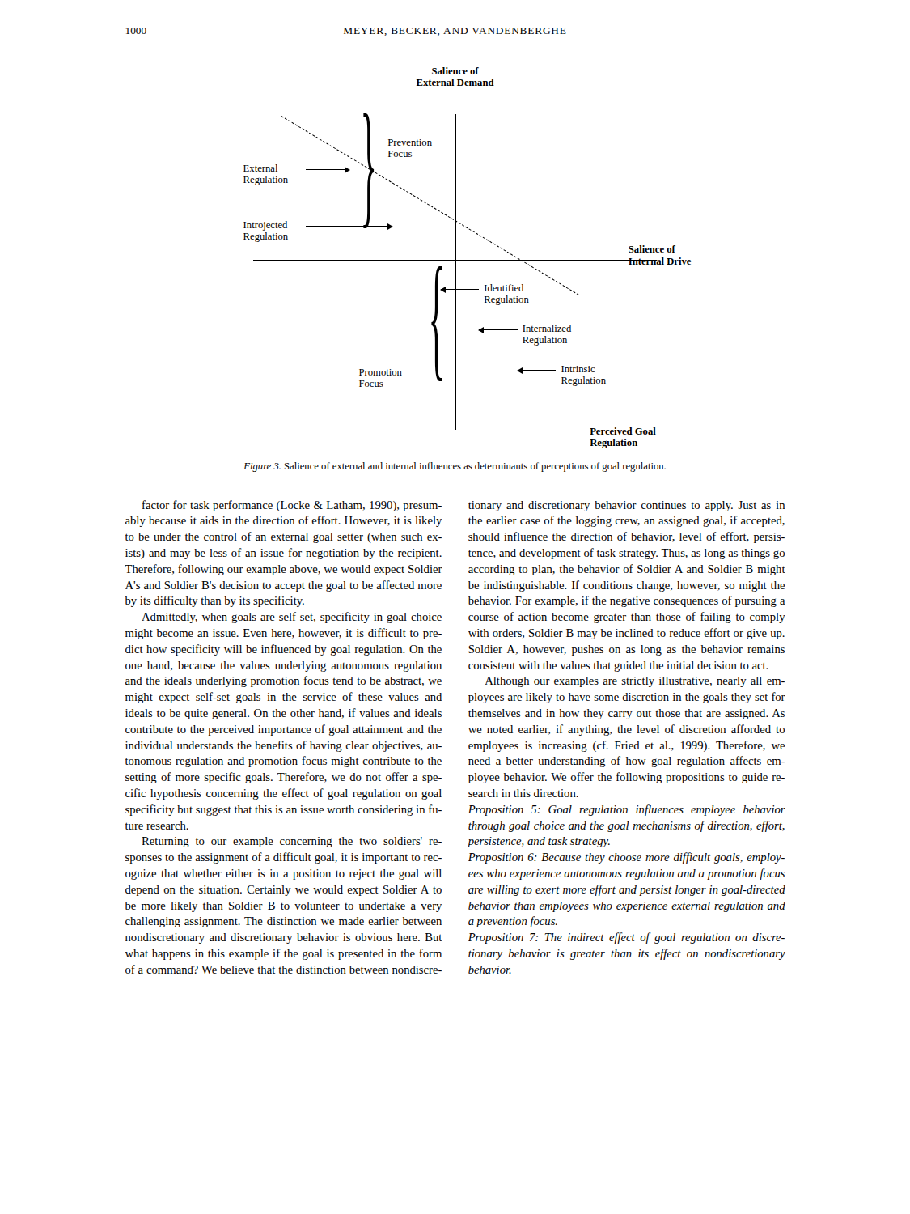1000 MEYER, BECKER, AND VANDENBERGHE
Salience of
External Demand
Salience of
Internal Drive
Perceived Goal
Regulation
}
}
External
Regulation
Introjected
Regulation
Prevention
Focus
Identified
Regulation
Internalized
Regulation
Intrinsic
Regulation
Promotion
Focus
Figure 3. Salience of external and internal influences as determinants of perceptions of goal regulation.
factor for task performance (Locke & Latham, 1990), presumably because it aids in the direction of effort. However, it is likely to be under the control of an external goal setter (when such exists) and may be less of an issue for negotiation by the recipient. Therefore, following our example above, we would expect Soldier A's and Soldier B's decision to accept the goal to be affected more by its difficulty than by its specificity.
Admittedly, when goals are self set, specificity in goal choice might become an issue. Even here, however, it is difficult to predict how specificity will be influenced by goal regulation. On the one hand, because the values underlying autonomous regulation and the ideals underlying promotion focus tend to be abstract, we might expect self-set goals in the service of these values and ideals to be quite general. On the other hand, if values and ideals contribute to the perceived importance of goal attainment and the individual understands the benefits of having clear objectives, autonomous regulation and promotion focus might contribute to the setting of more specific goals. Therefore, we do not offer a specific hypothesis concerning the effect of goal regulation on goal specificity but suggest that this is an issue worth considering in future research.
Returning to our example concerning the two soldiers' responses to the assignment of a difficult goal, it is important to recognize that whether either is in a position to reject the goal will depend on the situation. Certainly we would expect Soldier A to be more likely than Soldier B to volunteer to undertake a very challenging assignment. The distinction we made earlier between nondiscretionary and discretionary behavior is obvious here. But what happens in this example if the goal is presented in the form of a command? We believe that the distinction between nondiscretionary and discretionary behavior continues to apply. Just as in the earlier case of the logging crew, an assigned goal, if accepted, should influence the direction of behavior, level of effort, persistence, and development of task strategy. Thus, as long as things go according to plan, the behavior of Soldier A and Soldier B might be indistinguishable. If conditions change, however, so might the behavior. For example, if the negative consequences of pursuing a course of action become greater than those of failing to comply with orders, Soldier B may be inclined to reduce effort or give up. Soldier A, however, pushes on as long as the behavior remains consistent with the values that guided the initial decision to act.
Although our examples are strictly illustrative, nearly all employees are likely to have some discretion in the goals they set for themselves and in how they carry out those that are assigned. As we noted earlier, if anything, the level of discretion afforded to employees is increasing (cf. Fried et al., 1999). Therefore, we need a better understanding of how goal regulation affects employee behavior. We offer the following propositions to guide research in this direction.
Proposition 5: Goal regulation influences employee behavior through goal choice and the goal mechanisms of direction, effort, persistence, and task strategy.
Proposition 6: Because they choose more difficult goals, employees who experience autonomous regulation and a promotion focus are willing to exert more effort and persist longer in goal-directed behavior than employees who experience external regulation and a prevention focus.
Proposition 7: The indirect effect of goal regulation on discretionary behavior is greater than its effect on nondiscretionary behavior.